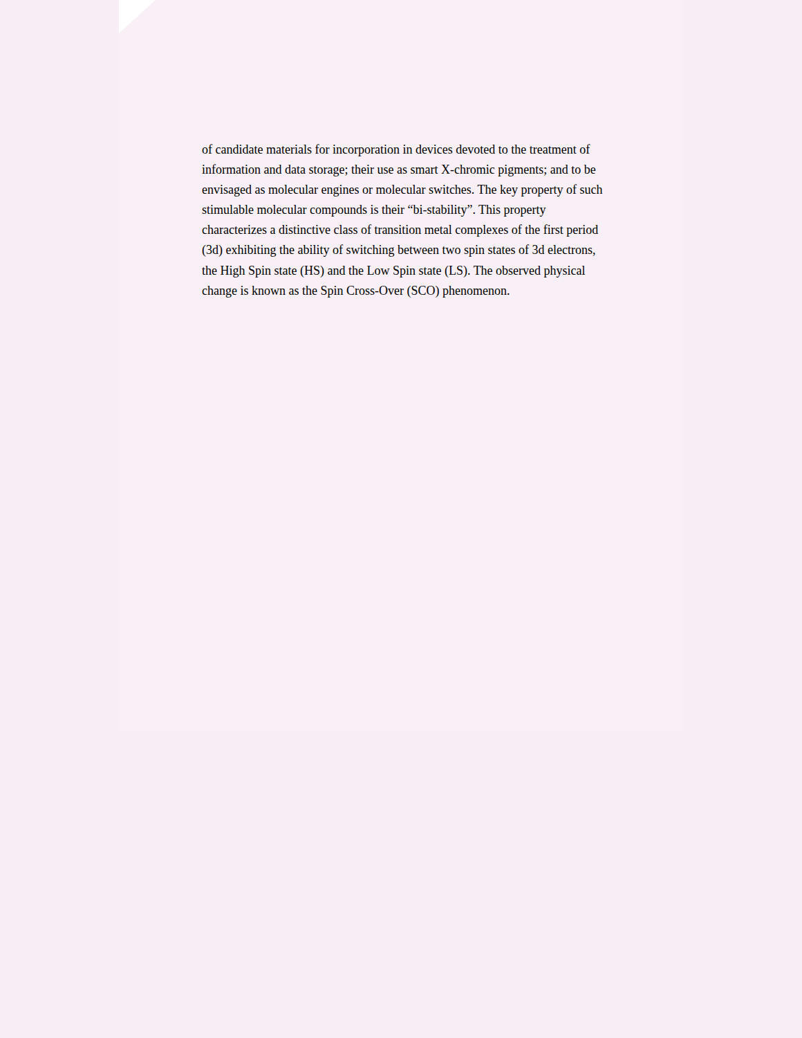of candidate materials for incorporation in devices devoted to the treatment of information and data storage; their use as smart X-chromic pigments; and to be envisaged as molecular engines or molecular switches. The key property of such stimulable molecular compounds is their “bi-stability”. This property characterizes a distinctive class of transition metal complexes of the first period (3d) exhibiting the ability of switching between two spin states of 3d electrons, the High Spin state (HS) and the Low Spin state (LS). The observed physical change is known as the Spin Cross-Over (SCO) phenomenon.